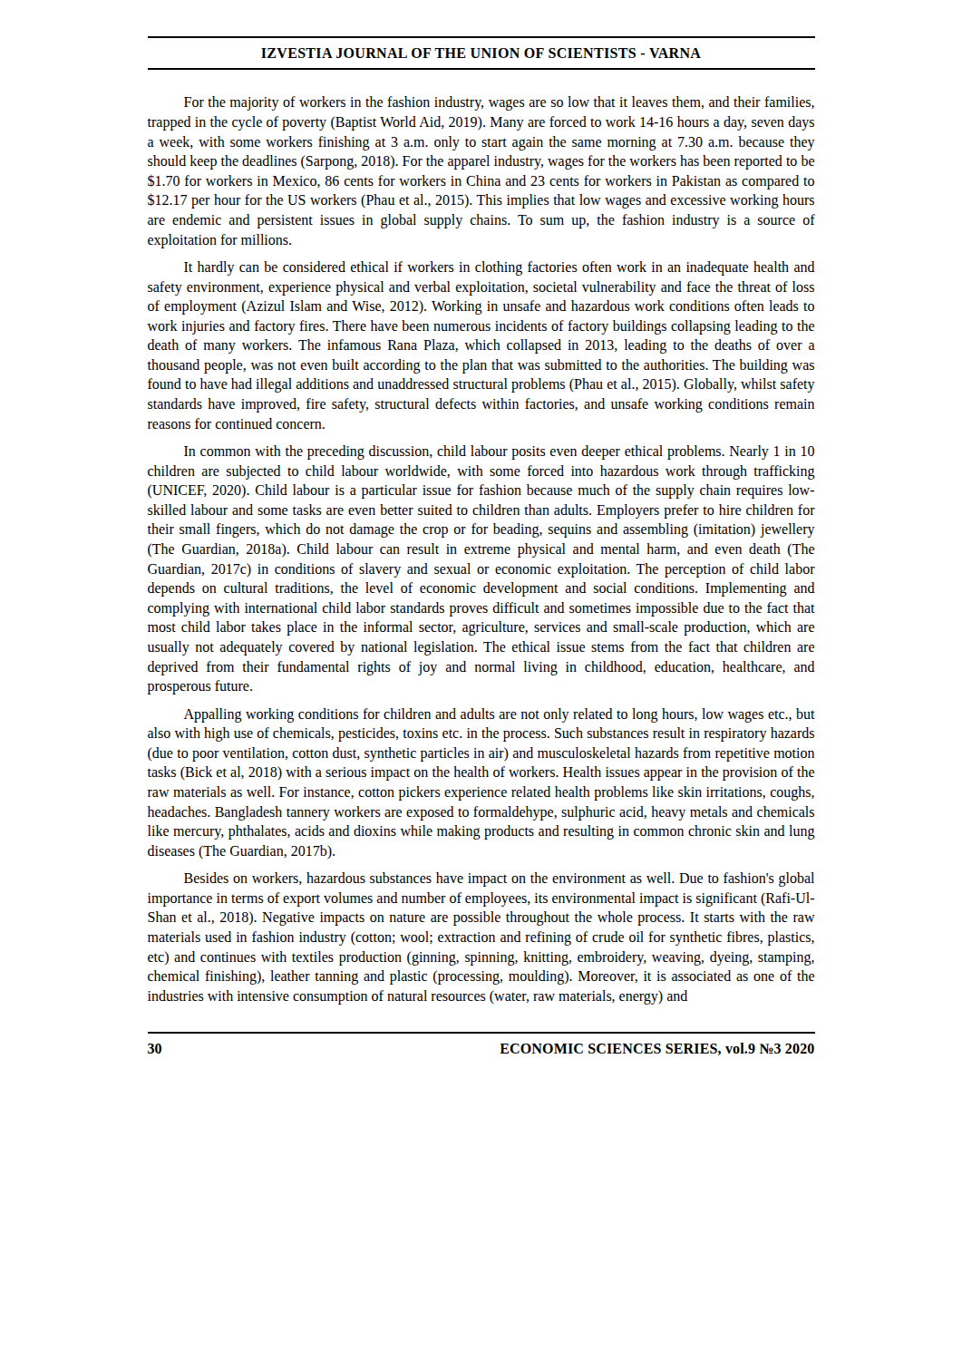IZVESTIA JOURNAL OF THE UNION OF SCIENTISTS - VARNA
For the majority of workers in the fashion industry, wages are so low that it leaves them, and their families, trapped in the cycle of poverty (Baptist World Aid, 2019). Many are forced to work 14-16 hours a day, seven days a week, with some workers finishing at 3 a.m. only to start again the same morning at 7.30 a.m. because they should keep the deadlines (Sarpong, 2018). For the apparel industry, wages for the workers has been reported to be $1.70 for workers in Mexico, 86 cents for workers in China and 23 cents for workers in Pakistan as compared to $12.17 per hour for the US workers (Phau et al., 2015). This implies that low wages and excessive working hours are endemic and persistent issues in global supply chains. To sum up, the fashion industry is a source of exploitation for millions.
It hardly can be considered ethical if workers in clothing factories often work in an inadequate health and safety environment, experience physical and verbal exploitation, societal vulnerability and face the threat of loss of employment (Azizul Islam and Wise, 2012). Working in unsafe and hazardous work conditions often leads to work injuries and factory fires. There have been numerous incidents of factory buildings collapsing leading to the death of many workers. The infamous Rana Plaza, which collapsed in 2013, leading to the deaths of over a thousand people, was not even built according to the plan that was submitted to the authorities. The building was found to have had illegal additions and unaddressed structural problems (Phau et al., 2015). Globally, whilst safety standards have improved, fire safety, structural defects within factories, and unsafe working conditions remain reasons for continued concern.
In common with the preceding discussion, child labour posits even deeper ethical problems. Nearly 1 in 10 children are subjected to child labour worldwide, with some forced into hazardous work through trafficking (UNICEF, 2020). Child labour is a particular issue for fashion because much of the supply chain requires low-skilled labour and some tasks are even better suited to children than adults. Employers prefer to hire children for their small fingers, which do not damage the crop or for beading, sequins and assembling (imitation) jewellery (The Guardian, 2018a). Child labour can result in extreme physical and mental harm, and even death (The Guardian, 2017c) in conditions of slavery and sexual or economic exploitation. The perception of child labor depends on cultural traditions, the level of economic development and social conditions. Implementing and complying with international child labor standards proves difficult and sometimes impossible due to the fact that most child labor takes place in the informal sector, agriculture, services and small-scale production, which are usually not adequately covered by national legislation. The ethical issue stems from the fact that children are deprived from their fundamental rights of joy and normal living in childhood, education, healthcare, and prosperous future.
Appalling working conditions for children and adults are not only related to long hours, low wages etc., but also with high use of chemicals, pesticides, toxins etc. in the process. Such substances result in respiratory hazards (due to poor ventilation, cotton dust, synthetic particles in air) and musculoskeletal hazards from repetitive motion tasks (Bick et al, 2018) with a serious impact on the health of workers. Health issues appear in the provision of the raw materials as well. For instance, cotton pickers experience related health problems like skin irritations, coughs, headaches. Bangladesh tannery workers are exposed to formaldehype, sulphuric acid, heavy metals and chemicals like mercury, phthalates, acids and dioxins while making products and resulting in common chronic skin and lung diseases (The Guardian, 2017b).
Besides on workers, hazardous substances have impact on the environment as well. Due to fashion's global importance in terms of export volumes and number of employees, its environmental impact is significant (Rafi-Ul-Shan et al., 2018). Negative impacts on nature are possible throughout the whole process. It starts with the raw materials used in fashion industry (cotton; wool; extraction and refining of crude oil for synthetic fibres, plastics, etc) and continues with textiles production (ginning, spinning, knitting, embroidery, weaving, dyeing, stamping, chemical finishing), leather tanning and plastic (processing, moulding). Moreover, it is associated as one of the industries with intensive consumption of natural resources (water, raw materials, energy) and
30 ECONOMIC SCIENCES SERIES, vol.9 №3 2020